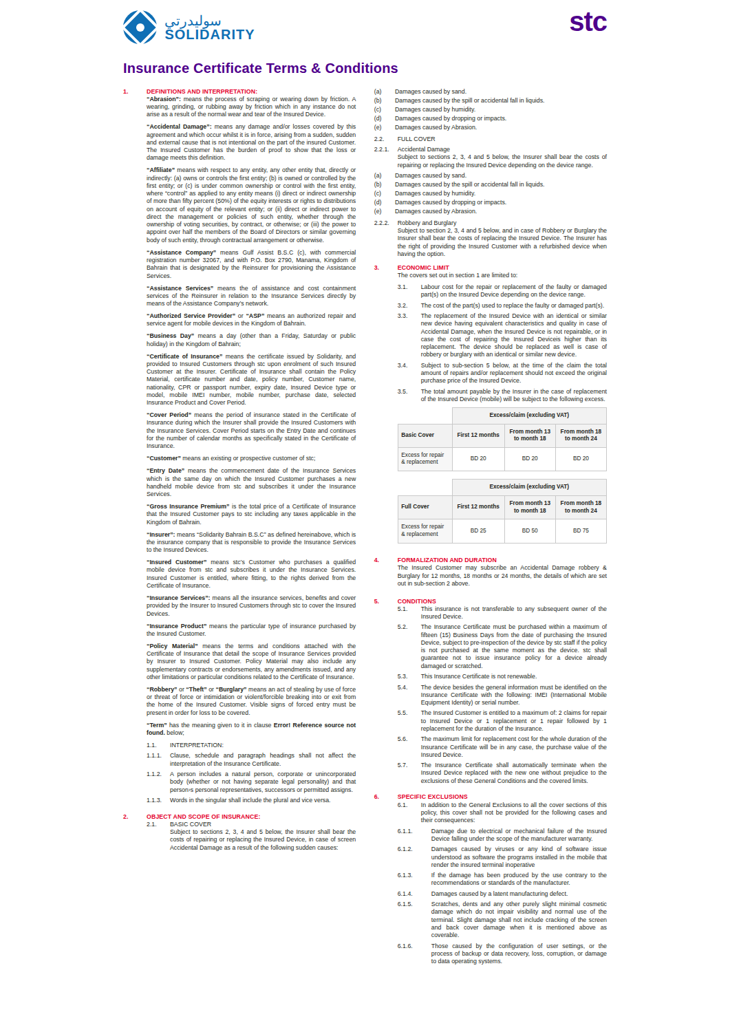سوليدرتي
SOLIDARITY
stc
Insurance Certificate Terms & Conditions
1.
DEFINITIONS AND INTERPRETATION:
“Abrasion”: means the process of scraping or wearing down by friction. A wearing, grinding, or rubbing away by friction which in any instance do not arise as a result of the normal wear and tear of the Insured Device.
“Accidental Damage”: means any damage and/or losses covered by this agreement and which occur whilst it is in force, arising from a sudden, sudden and external cause that is not intentional on the part of the insured Customer. The Insured Customer has the burden of proof to show that the loss or damage meets this definition.
“Affiliate” means with respect to any entity, any other entity that, directly or indirectly: (a) owns or controls the first entity; (b) is owned or controlled by the first entity; or (c) is under common ownership or control with the first entity, where “control” as applied to any entity means (i) direct or indirect ownership of more than fifty percent (50%) of the equity interests or rights to distributions on account of equity of the relevant entity; or (ii) direct or indirect power to direct the management or policies of such entity, whether through the ownership of voting securities, by contract, or otherwise; or (iii) the power to appoint over half the members of the Board of Directors or similar governing body of such entity, through contractual arrangement or otherwise.
“Assistance Company” means Gulf Assist B.S.C (c), with commercial registration number 32067, and with P.O. Box 2790, Manama, Kingdom of Bahrain that is designated by the Reinsurer for provisioning the Assistance Services.
“Assistance Services” means the of assistance and cost containment services of the Reinsurer in relation to the Insurance Services directly by means of the Assistance Company’s network.
“Authorized Service Provider” or “ASP” means an authorized repair and service agent for mobile devices in the Kingdom of Bahrain.
“Business Day” means a day (other than a Friday, Saturday or public holiday) in the Kingdom of Bahrain;
“Certificate of Insurance” means the certificate issued by Solidarity, and provided to Insured Customers through stc upon enrolment of such Insured Customer at the Insurer. Certificate of Insurance shall contain the Policy Material, certificate number and date, policy number, Customer name, nationality, CPR or passport number, expiry date, Insured Device type or model, mobile IMEI number, mobile number, purchase date, selected Insurance Product and Cover Period.
“Cover Period” means the period of insurance stated in the Certificate of Insurance during which the Insurer shall provide the Insured Customers with the Insurance Services. Cover Period starts on the Entry Date and continues for the number of calendar months as specifically stated in the Certificate of Insurance.
“Customer” means an existing or prospective customer of stc;
“Entry Date” means the commencement date of the Insurance Services which is the same day on which the Insured Customer purchases a new handheld mobile device from stc and subscribes it under the Insurance Services.
“Gross Insurance Premium” is the total price of a Certificate of Insurance that the Insured Customer pays to stc including any taxes applicable in the Kingdom of Bahrain.
“Insurer”: means “Solidarity Bahrain B.S.C” as defined hereinabove, which is the insurance company that is responsible to provide the Insurance Services to the Insured Devices.
“Insured Customer” means stc’s Customer who purchases a qualified mobile device from stc and subscribes it under the Insurance Services. Insured Customer is entitled, where fitting, to the rights derived from the Certificate of Insurance.
“Insurance Services”: means all the insurance services, benefits and cover provided by the Insurer to Insured Customers through stc to cover the Insured Devices.
“Insurance Product” means the particular type of insurance purchased by the Insured Customer.
“Policy Material” means the terms and conditions attached with the Certificate of Insurance that detail the scope of Insurance Services provided by Insurer to Insured Customer. Policy Material may also include any supplementary contracts or endorsements, any amendments issued, and any other limitations or particular conditions related to the Certificate of Insurance.
“Robbery” or “Theft” or “Burglary” means an act of stealing by use of force or threat of force or intimidation or violent/forcible breaking into or exit from the home of the Insured Customer. Visible signs of forced entry must be present in order for loss to be covered.
“Term” has the meaning given to it in clause Error! Reference source not found. below;
1.1.
INTERPRETATION:
1.1.1.
Clause, schedule and paragraph headings shall not affect the interpretation of the Insurance Certificate.
1.1.2.
A person includes a natural person, corporate or unincorporated body (whether or not having separate legal personality) and that person›s personal representatives, successors or permitted assigns.
1.1.3.
Words in the singular shall include the plural and vice versa.
2.
OBJECT AND SCOPE OF INSURANCE:
2.1.
BASIC COVER
Subject to sections 2, 3, 4 and 5 below, the Insurer shall bear the costs of repairing or replacing the Insured Device, in case of screen Accidental Damage as a result of the following sudden causes:
(a) Damages caused by sand.
(b) Damages caused by the spill or accidental fall in liquids.
(c) Damages caused by humidity.
(d) Damages caused by dropping or impacts.
(e) Damages caused by Abrasion.
2.2.
FULL COVER
2.2.1.
Accidental Damage
Subject to sections 2, 3, 4 and 5 below, the Insurer shall bear the costs of repairing or replacing the Insured Device depending on the device range.
(a) Damages caused by sand.
(b) Damages caused by the spill or accidental fall in liquids.
(c) Damages caused by humidity.
(d) Damages caused by dropping or impacts.
(e) Damages caused by Abrasion.
2.2.2.
Robbery and Burglary
Subject to section 2, 3, 4 and 5 below, and in case of Robbery or Burglary the Insurer shall bear the costs of replacing the Insured Device. The Insurer has the right of providing the Insured Customer with a refurbished device when having the option.
3.
ECONOMIC LIMIT
The covers set out in section 1 are limited to:
3.1.
Labour cost for the repair or replacement of the faulty or damaged part(s) on the Insured Device depending on the device range.
3.2.
The cost of the part(s) used to replace the faulty or damaged part(s).
3.3.
The replacement of the Insured Device with an identical or similar new device having equivalent characteristics and quality in case of Accidental Damage, when the Insured Device is not repairable, or in case the cost of repairing the Insured Deviceis higher than its replacement. The device should be replaced as well is case of robbery or burglary with an identical or similar new device.
3.4.
Subject to sub-section 5 below, at the time of the claim the total amount of repairs and/or replacement should not exceed the original purchase price of the Insured Device.
3.5.
The total amount payable by the Insurer in the case of replacement of the Insured Device (mobile) will be subject to the following excess.
| | Excess/claim (excluding VAT) |
| --- | --- |
| Basic Cover | First 12 months | From month 13 to month 18 | From month 18 to month 24 |
| Excess for repair & replacement | BD 20 | BD 20 | BD 20 |
| | Excess/claim (excluding VAT) |
| --- | --- |
| Full Cover | First 12 months | From month 13 to month 18 | From month 18 to month 24 |
| Excess for repair & replacement | BD 25 | BD 50 | BD 75 |
4.
FORMALIZATION AND DURATION
The Insured Customer may subscribe an Accidental Damage robbery & Burglary for 12 months, 18 months or 24 months, the details of which are set out in sub-section 2 above.
5.
CONDITIONS
5.1.
This insurance is not transferable to any subsequent owner of the Insured Device.
5.2.
The Insurance Certificate must be purchased within a maximum of fifteen (15) Business Days from the date of purchasing the Insured Device, subject to pre-inspection of the device by stc staff if the policy is not purchased at the same moment as the device. stc shall guarantee not to issue insurance policy for a device already damaged or scratched.
5.3.
This Insurance Certificate is not renewable.
5.4.
The device besides the general information must be identified on the Insurance Certificate with the following: IMEI (International Mobile Equipment Identity) or serial number.
5.5.
The Insured Customer is entitled to a maximum of: 2 claims for repair to Insured Device or 1 replacement or 1 repair followed by 1 replacement for the duration of the Insurance.
5.6.
The maximum limit for replacement cost for the whole duration of the Insurance Certificate will be in any case, the purchase value of the Insured Device.
5.7.
The Insurance Certificate shall automatically terminate when the Insured Device replaced with the new one without prejudice to the exclusions of these General Conditions and the covered limits.
6.
SPECIFIC EXCLUSIONS
6.1.
In addition to the General Exclusions to all the cover sections of this policy, this cover shall not be provided for the following cases and their consequences:
6.1.1.
Damage due to electrical or mechanical failure of the Insured Device falling under the scope of the manufacturer warranty.
6.1.2.
Damages caused by viruses or any kind of software issue understood as software the programs installed in the mobile that render the insured terminal inoperative
6.1.3.
If the damage has been produced by the use contrary to the recommendations or standards of the manufacturer.
6.1.4.
Damages caused by a latent manufacturing defect.
6.1.5.
Scratches, dents and any other purely slight minimal cosmetic damage which do not impair visibility and normal use of the terminal. Slight damage shall not include cracking of the screen and back cover damage when it is mentioned above as coverable.
6.1.6.
Those caused by the configuration of user settings, or the process of backup or data recovery, loss, corruption, or damage to data operating systems.